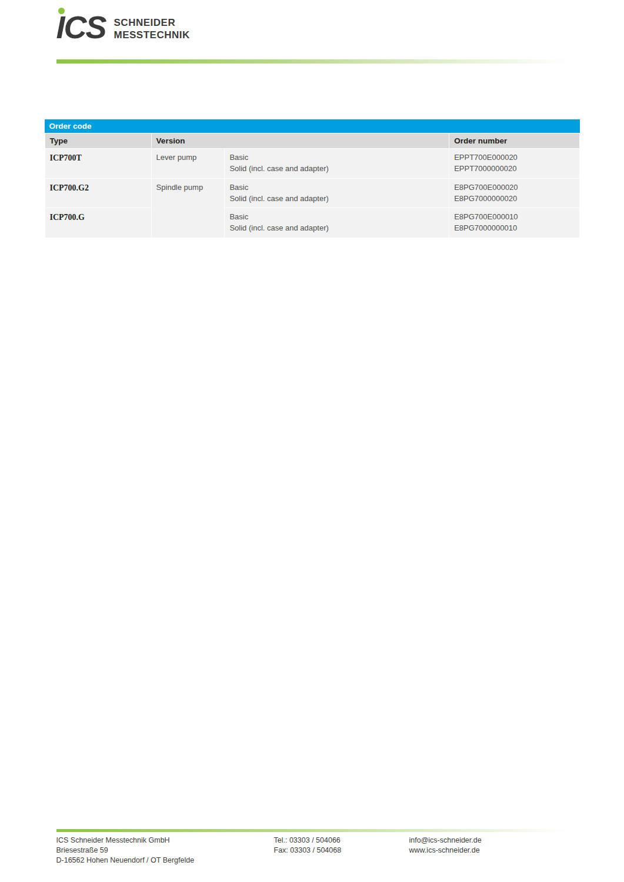ICS
SCHNEIDER
MESSTECHNIK
Order code
| Type | Version | Order number |
| --- | --- | --- |
| ICP700T | Lever pump | Basic Solid (incl. case and adapter) | EPPT700E000020 EPPT7000000020 |
| ICP700.G2 | Spindle pump | Basic Solid (incl. case and adapter) | E8PG700E000020 E8PG7000000020 |
| ICP700.G | Basic Solid (incl. case and adapter) | E8PG700E000010 E8PG7000000010 |
ICS Schneider Messtechnik GmbH
Briesestraße 59
D-16562 Hohen Neuendorf / OT Bergfelde
Tel.: 03303 / 504066
Fax: 03303 / 504068
info@ics-schneider.de
www.ics-schneider.de